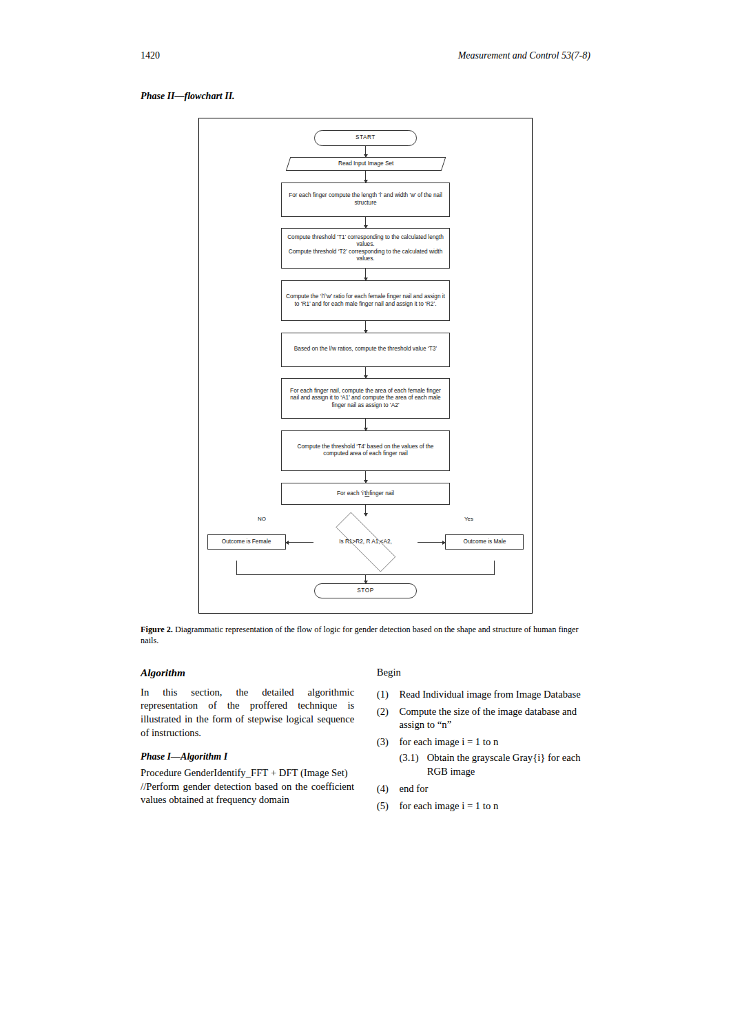1420
Measurement and Control 53(7-8)
Phase II—flowchart II.
START
Read Input Image Set
For each finger compute the length ‘l’ and width ‘w’ of the nail structure
Compute threshold ‘T1’ corresponding to the calculated length values.
Compute threshold ‘T2’ corresponding to the calculated width values.
Compute the ‘l’/‘w’ ratio for each female finger nail and assign it to ‘R1’ and for each male finger nail and assign it to ‘R2’.
Based on the l/w ratios, compute the threshold value ‘T3’
For each finger nail, compute the area of each female finger nail and assign it to ‘A1’ and compute the area of each male finger nail as assign to ‘A2’
Compute the threshold ‘T4’ based on the values of the computed area of each finger nail
For each ‘i’ th finger nail
NO Yes
Outcome is Female
Is R1>R2, R A1,<A2,
Outcome is Male
STOP
Figure 2. Diagrammatic representation of the flow of logic for gender detection based on the shape and structure of human finger nails.
Algorithm
In this section, the detailed algorithmic representation of the proffered technique is illustrated in the form of stepwise logical sequence of instructions.
Phase I—Algorithm I
Procedure GenderIdentify_FFT + DFT (Image Set)
//Perform gender detection based on the coefficient values obtained at frequency domain
Begin
(1) Read Individual image from Image Database
(2) Compute the size of the image database and assign to “n”
(3) for each image i = 1 to n
(3.1) Obtain the grayscale Gray{i} for each RGB image
(4) end for
(5) for each image i = 1 to n